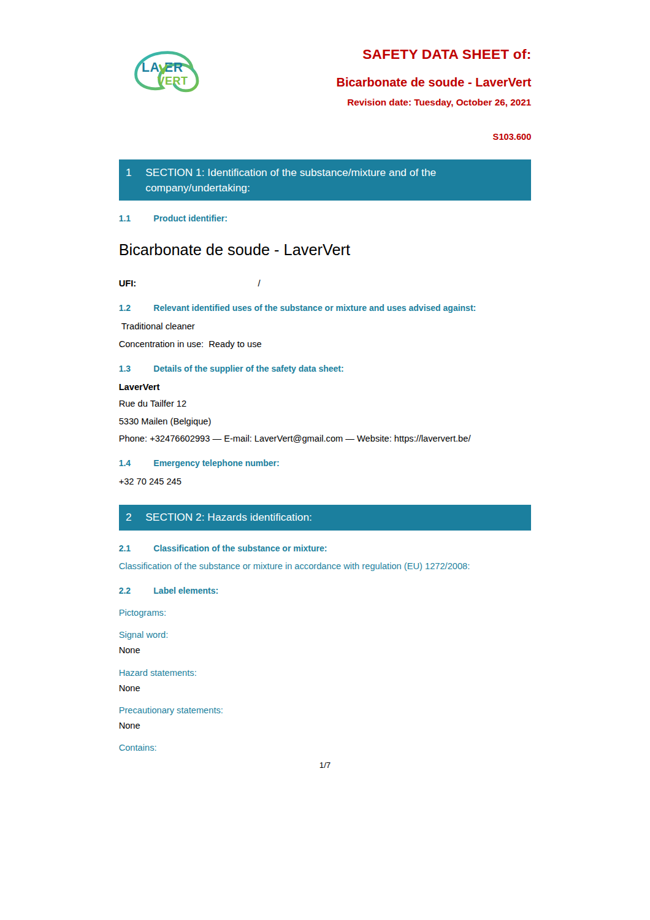LA ER VERT
SAFETY DATA SHEET of:
Bicarbonate de soude - LaverVert
Revision date: Tuesday, October 26, 2021
S103.600
1 SECTION 1: Identification of the substance/mixture and of the company/undertaking:
1.1 Product identifier:
Bicarbonate de soude - LaverVert
UFI:/
1.2 Relevant identified uses of the substance or mixture and uses advised against:
Traditional cleaner
Concentration in use: Ready to use
1.3 Details of the supplier of the safety data sheet:
LaverVert
Rue du Tailfer 12
5330 Mailen (Belgique)
Phone: +32476602993 — E-mail: LaverVert@gmail.com — Website: https://laververt.be/
1.4 Emergency telephone number:
+32 70 245 245
2 SECTION 2: Hazards identification:
2.1 Classification of the substance or mixture:
Classification of the substance or mixture in accordance with regulation (EU) 1272/2008:
2.2 Label elements:
Pictograms:
Signal word:
None
Hazard statements:
None
Precautionary statements:
None
Contains:
1/7